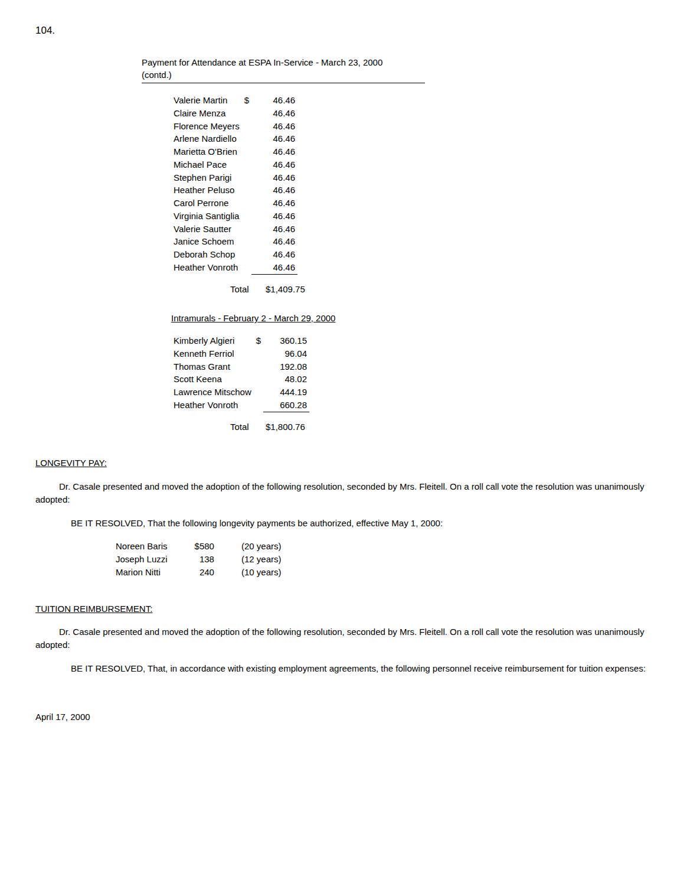104.
Payment for Attendance at ESPA In-Service - March 23, 2000 (contd.)
| Valerie Martin | $ | 46.46 |
| Claire Menza | | 46.46 |
| Florence Meyers | | 46.46 |
| Arlene Nardiello | | 46.46 |
| Marietta O'Brien | | 46.46 |
| Michael Pace | | 46.46 |
| Stephen Parigi | | 46.46 |
| Heather Peluso | | 46.46 |
| Carol Perrone | | 46.46 |
| Virginia Santiglia | | 46.46 |
| Valerie Sautter | | 46.46 |
| Janice Schoem | | 46.46 |
| Deborah Schop | | 46.46 |
| Heather Vonroth | | 46.46 |
Total$1,409.75
Intramurals - February 2 - March 29, 2000
| Kimberly Algieri | $ | 360.15 |
| Kenneth Ferriol | | 96.04 |
| Thomas Grant | | 192.08 |
| Scott Keena | | 48.02 |
| Lawrence Mitschow | | 444.19 |
| Heather Vonroth | | 660.28 |
Total$1,800.76
LONGEVITY PAY:
Dr. Casale presented and moved the adoption of the following resolution, seconded by Mrs. Fleitell. On a roll call vote the resolution was unanimously adopted:
BE IT RESOLVED, That the following longevity payments be authorized, effective May 1, 2000:
| Noreen Baris | $580 | (20 years) |
| Joseph Luzzi | 138 | (12 years) |
| Marion Nitti | 240 | (10 years) |
TUITION REIMBURSEMENT:
Dr. Casale presented and moved the adoption of the following resolution, seconded by Mrs. Fleitell. On a roll call vote the resolution was unanimously adopted:
BE IT RESOLVED, That, in accordance with existing employment agreements, the following personnel receive reimbursement for tuition expenses:
April 17, 2000